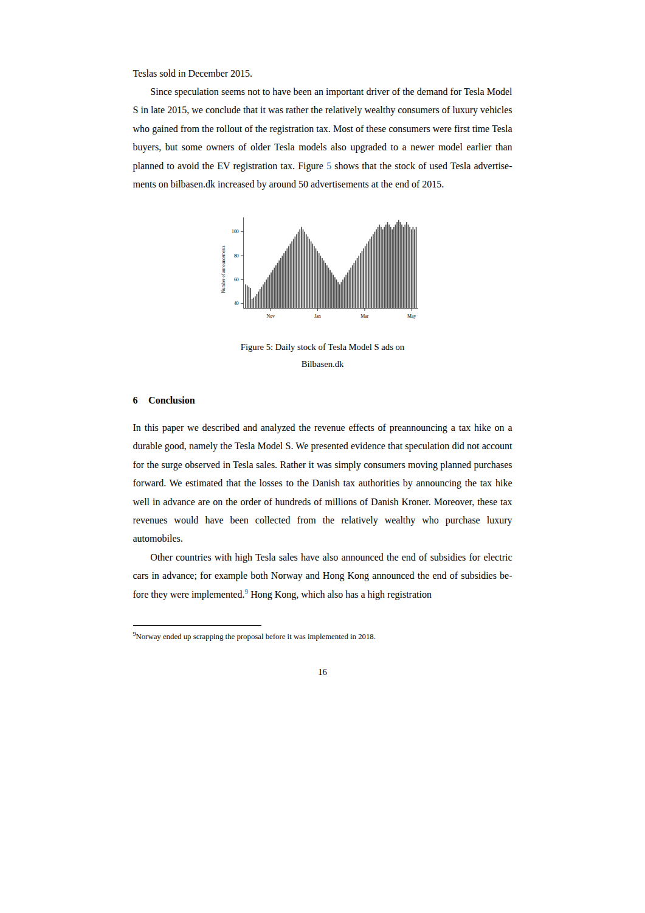Teslas sold in December 2015.
Since speculation seems not to have been an important driver of the demand for Tesla Model S in late 2015, we conclude that it was rather the relatively wealthy consumers of luxury vehicles who gained from the rollout of the registration tax. Most of these consumers were first time Tesla buyers, but some owners of older Tesla models also upgraded to a newer model earlier than planned to avoid the EV registration tax. Figure 5 shows that the stock of used Tesla advertisements on bilbasen.dk increased by around 50 advertisements at the end of 2015.
Number of announcements 40 60 80 100 Nov Jan Mar May
Figure 5: Daily stock of Tesla Model S ads on Bilbasen.dk
6 Conclusion
In this paper we described and analyzed the revenue effects of preannouncing a tax hike on a durable good, namely the Tesla Model S. We presented evidence that speculation did not account for the surge observed in Tesla sales. Rather it was simply consumers moving planned purchases forward. We estimated that the losses to the Danish tax authorities by announcing the tax hike well in advance are on the order of hundreds of millions of Danish Kroner. Moreover, these tax revenues would have been collected from the relatively wealthy who purchase luxury automobiles.
Other countries with high Tesla sales have also announced the end of subsidies for electric cars in advance; for example both Norway and Hong Kong announced the end of subsidies before they were implemented.9 Hong Kong, which also has a high registration
9Norway ended up scrapping the proposal before it was implemented in 2018.
16